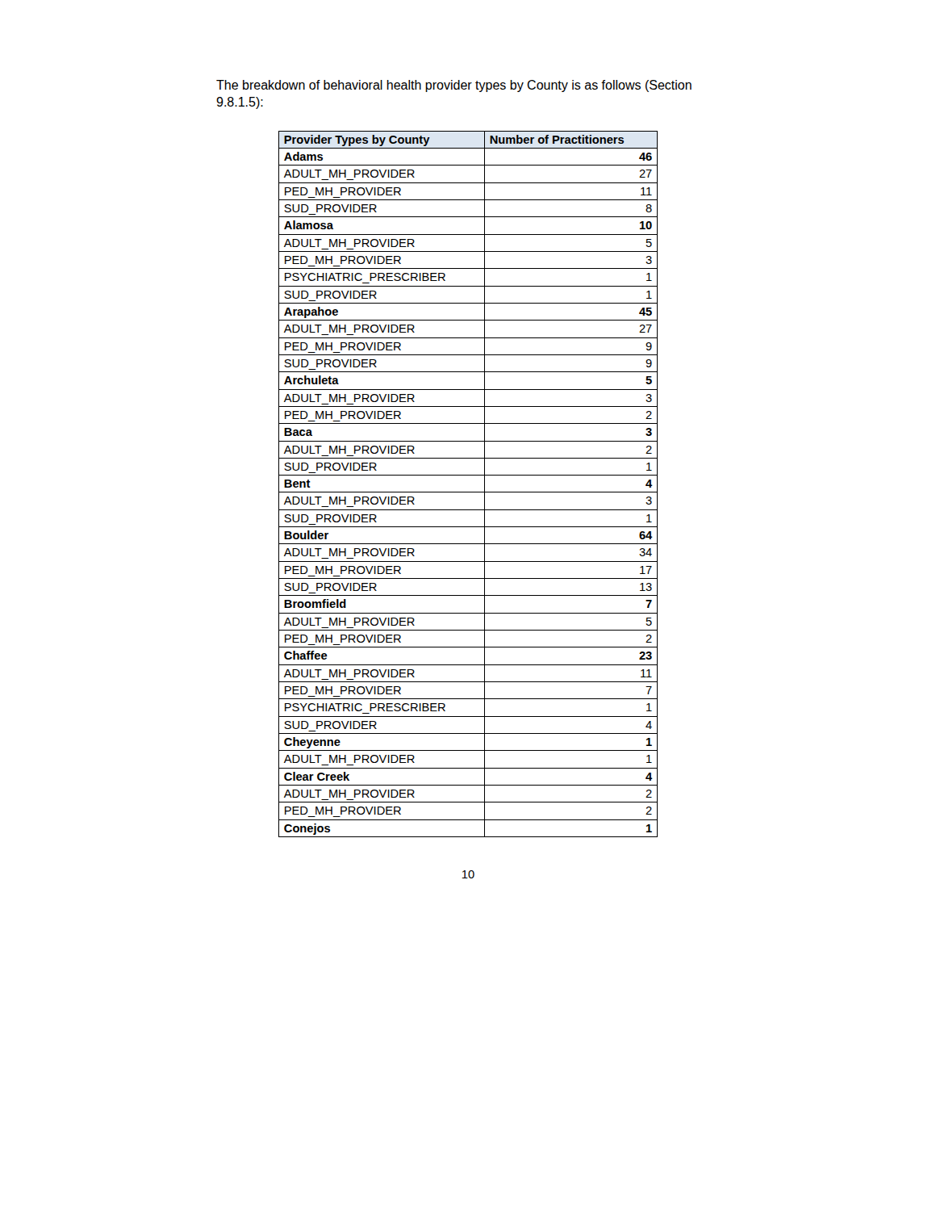The breakdown of behavioral health provider types by County is as follows (Section 9.8.1.5):
| Provider Types by County | Number of Practitioners |
| --- | --- |
| Adams | 46 |
| ADULT_MH_PROVIDER | 27 |
| PED_MH_PROVIDER | 11 |
| SUD_PROVIDER | 8 |
| Alamosa | 10 |
| ADULT_MH_PROVIDER | 5 |
| PED_MH_PROVIDER | 3 |
| PSYCHIATRIC_PRESCRIBER | 1 |
| SUD_PROVIDER | 1 |
| Arapahoe | 45 |
| ADULT_MH_PROVIDER | 27 |
| PED_MH_PROVIDER | 9 |
| SUD_PROVIDER | 9 |
| Archuleta | 5 |
| ADULT_MH_PROVIDER | 3 |
| PED_MH_PROVIDER | 2 |
| Baca | 3 |
| ADULT_MH_PROVIDER | 2 |
| SUD_PROVIDER | 1 |
| Bent | 4 |
| ADULT_MH_PROVIDER | 3 |
| SUD_PROVIDER | 1 |
| Boulder | 64 |
| ADULT_MH_PROVIDER | 34 |
| PED_MH_PROVIDER | 17 |
| SUD_PROVIDER | 13 |
| Broomfield | 7 |
| ADULT_MH_PROVIDER | 5 |
| PED_MH_PROVIDER | 2 |
| Chaffee | 23 |
| ADULT_MH_PROVIDER | 11 |
| PED_MH_PROVIDER | 7 |
| PSYCHIATRIC_PRESCRIBER | 1 |
| SUD_PROVIDER | 4 |
| Cheyenne | 1 |
| ADULT_MH_PROVIDER | 1 |
| Clear Creek | 4 |
| ADULT_MH_PROVIDER | 2 |
| PED_MH_PROVIDER | 2 |
| Conejos | 1 |
10